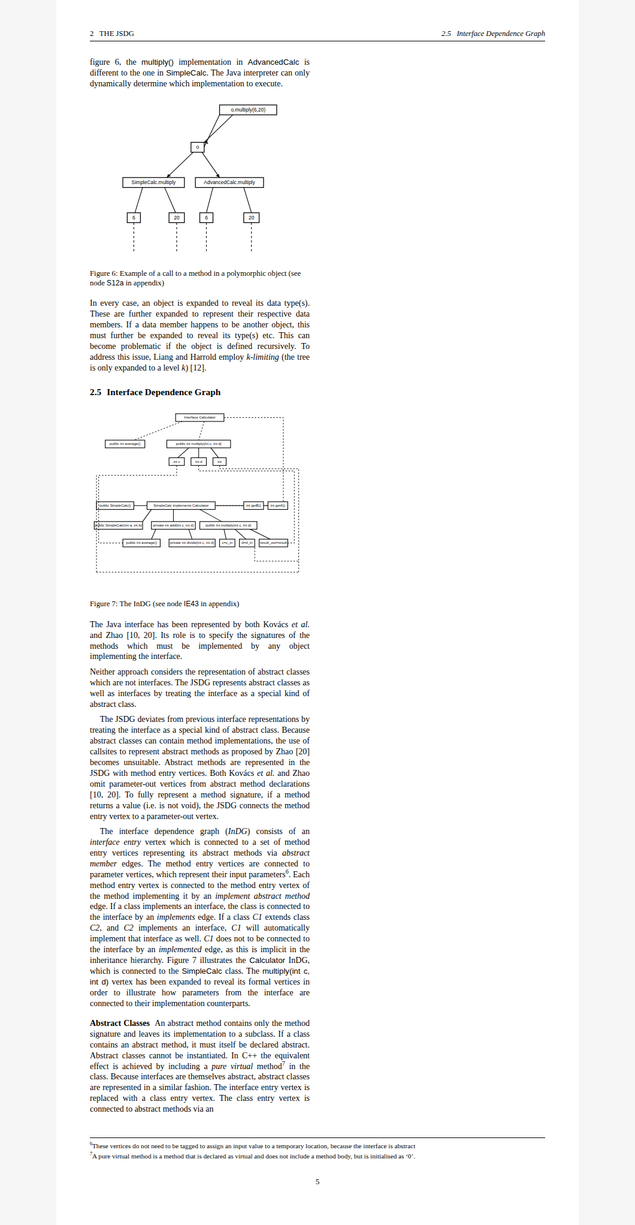2 THE JSDG
2.5 Interface Dependence Graph
figure 6, the multiply() implementation in AdvancedCalc is different to the one in SimpleCalc. The Java interpreter can only dynamically determine which implementation to execute.
o.multiply(6,20) o SimpleCalc.multiply AdvancedCalc.multiply 6 20 6 20
Figure 6: Example of a call to a method in a polymorphic object (see node S12a in appendix)
In every case, an object is expanded to reveal its data type(s). These are further expanded to represent their respective data members. If a data member happens to be another object, this must further be expanded to reveal its type(s) etc. This can become problematic if the object is defined recursively. To address this issue, Liang and Harrold employ k-limiting (the tree is only expanded to a level k) [12].
2.5 Interface Dependence Graph
Interface Calculator public int average() public int multiply(int c, int d) int c int d int SimpleCalc implements Calculator public SimpleCalc() public SimpleCalc(int a, int b) int getB() int getA() private int add(int c, int d) public int multiply(int c, int d) public int average() private int divide(int c, int d) c=c_in d=d_in result_out=result
Figure 7: The InDG (see node IE43 in appendix)
The Java interface has been represented by both Kovács et al. and Zhao [10, 20]. Its role is to specify the signatures of the methods which must be implemented by any object implementing the interface.
Neither approach considers the representation of abstract classes which are not interfaces. The JSDG represents abstract classes as well as interfaces by treating the interface as a special kind of abstract class.
The JSDG deviates from previous interface representations by treating the interface as a special kind of abstract class. Because abstract classes can contain method implementations, the use of callsites to represent abstract methods as proposed by Zhao [20] becomes unsuitable. Abstract methods are represented in the JSDG with method entry vertices. Both Kovács et al. and Zhao omit parameter-out vertices from abstract method declarations [10, 20]. To fully represent a method signature, if a method returns a value (i.e. is not void), the JSDG connects the method entry vertex to a parameter-out vertex.
The interface dependence graph (InDG) consists of an interface entry vertex which is connected to a set of method entry vertices representing its abstract methods via abstract member edges. The method entry vertices are connected to parameter vertices, which represent their input parameters6. Each method entry vertex is connected to the method entry vertex of the method implementing it by an implement abstract method edge. If a class implements an interface, the class is connected to the interface by an implements edge. If a class C1 extends class C2, and C2 implements an interface, C1 will automatically implement that interface as well. C1 does not to be connected to the interface by an implemented edge, as this is implicit in the inheritance hierarchy. Figure 7 illustrates the Calculator InDG, which is connected to the SimpleCalc class. The multiply(int c, int d) vertex has been expanded to reveal its formal vertices in order to illustrate how parameters from the interface are connected to their implementation counterparts.
Abstract Classes An abstract method contains only the method signature and leaves its implementation to a subclass. If a class contains an abstract method, it must itself be declared abstract. Abstract classes cannot be instantiated. In C++ the equivalent effect is achieved by including a pure virtual method7 in the class. Because interfaces are themselves abstract, abstract classes are represented in a similar fashion. The interface entry vertex is replaced with a class entry vertex. The class entry vertex is connected to abstract methods via an
6These vertices do not need to be tagged to assign an input value to a temporary location, because the interface is abstract
7A pure virtual method is a method that is declared as virtual and does not include a method body, but is initialised as ‘0’.
5